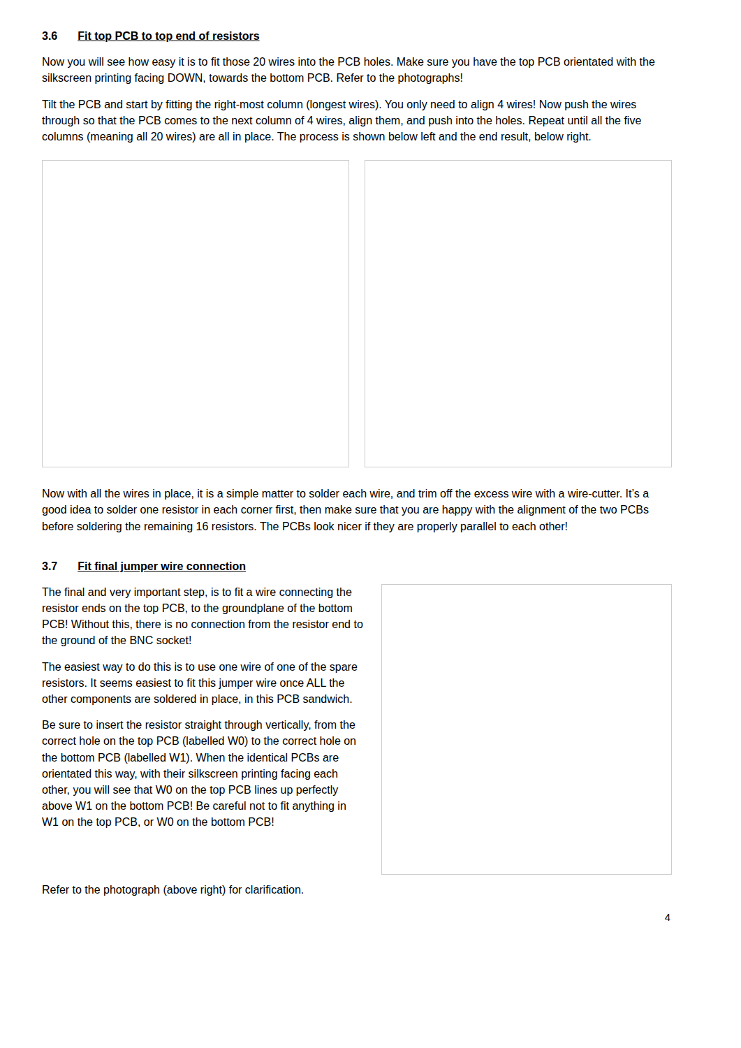3.6 Fit top PCB to top end of resistors
Now you will see how easy it is to fit those 20 wires into the PCB holes. Make sure you have the top PCB orientated with the silkscreen printing facing DOWN, towards the bottom PCB. Refer to the photographs!
Tilt the PCB and start by fitting the right-most column (longest wires). You only need to align 4 wires! Now push the wires through so that the PCB comes to the next column of 4 wires, align them, and push into the holes. Repeat until all the five columns (meaning all 20 wires) are all in place. The process is shown below left and the end result, below right.
Now with all the wires in place, it is a simple matter to solder each wire, and trim off the excess wire with a wire-cutter. It’s a good idea to solder one resistor in each corner first, then make sure that you are happy with the alignment of the two PCBs before soldering the remaining 16 resistors. The PCBs look nicer if they are properly parallel to each other!
3.7 Fit final jumper wire connection
The final and very important step, is to fit a wire connecting the resistor ends on the top PCB, to the groundplane of the bottom PCB! Without this, there is no connection from the resistor end to the ground of the BNC socket!
The easiest way to do this is to use one wire of one of the spare resistors. It seems easiest to fit this jumper wire once ALL the other components are soldered in place, in this PCB sandwich.
Be sure to insert the resistor straight through vertically, from the correct hole on the top PCB (labelled W0) to the correct hole on the bottom PCB (labelled W1). When the identical PCBs are orientated this way, with their silkscreen printing facing each other, you will see that W0 on the top PCB lines up perfectly above W1 on the bottom PCB! Be careful not to fit anything in W1 on the top PCB, or W0 on the bottom PCB!
Refer to the photograph (above right) for clarification.
4